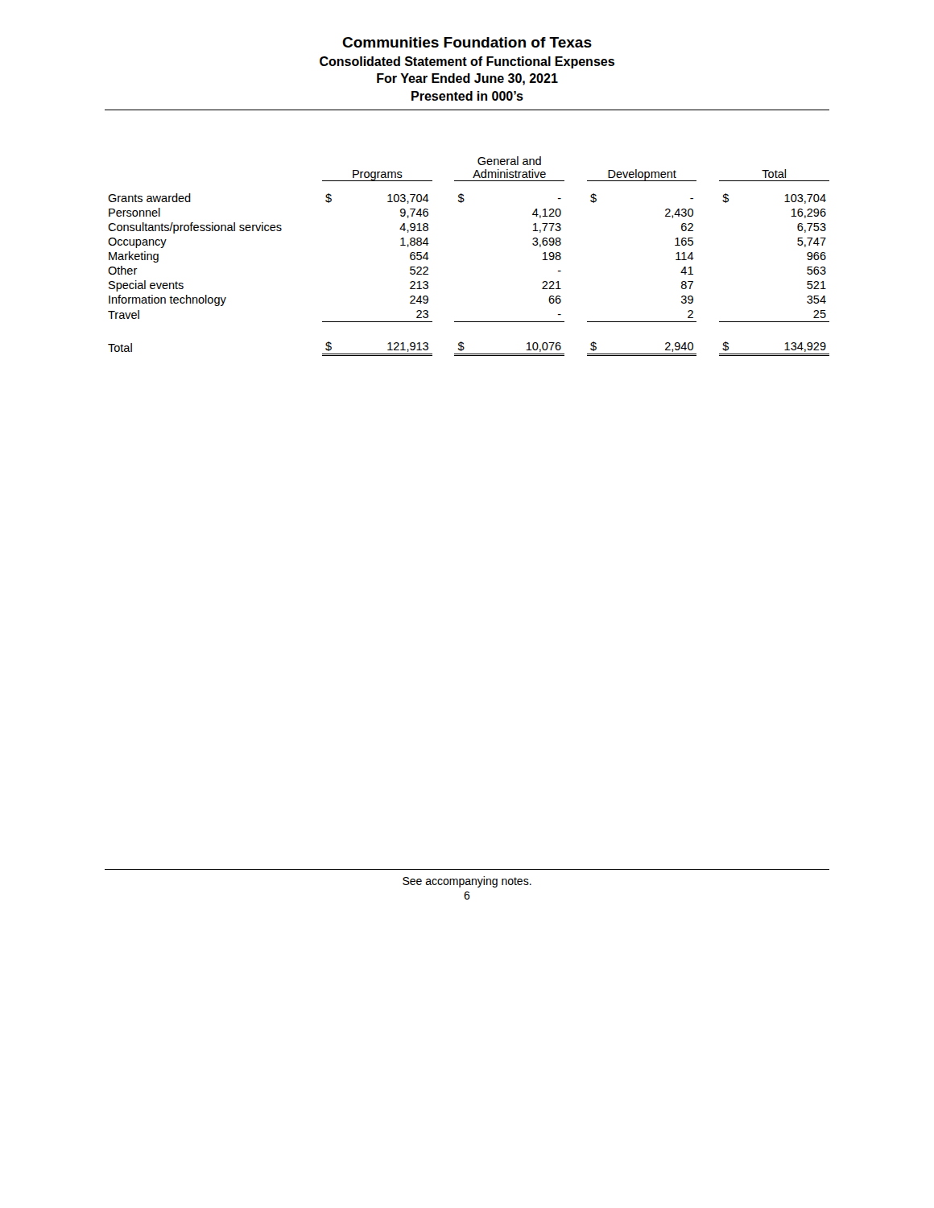Communities Foundation of Texas
Consolidated Statement of Functional Expenses
For Year Ended June 30, 2021
Presented in 000’s
| | | | General and | | | | |
| --- | --- | --- | --- | --- | --- | --- | --- |
| | Programs | | Administrative | | Development | | Total |
| Grants awarded | $ | 103,704 | | $ | - | | $ | - | | $ | 103,704 |
| Personnel | | 9,746 | | | 4,120 | | | 2,430 | | | 16,296 |
| Consultants/professional services | | 4,918 | | | 1,773 | | | 62 | | | 6,753 |
| Occupancy | | 1,884 | | | 3,698 | | | 165 | | | 5,747 |
| Marketing | | 654 | | | 198 | | | 114 | | | 966 |
| Other | | 522 | | | - | | | 41 | | | 563 |
| Special events | | 213 | | | 221 | | | 87 | | | 521 |
| Information technology | | 249 | | | 66 | | | 39 | | | 354 |
| Travel | | 23 | | | - | | | 2 | | | 25 |
| Total | $ | 121,913 | | $ | 10,076 | | $ | 2,940 | | $ | 134,929 |
See accompanying notes.
6